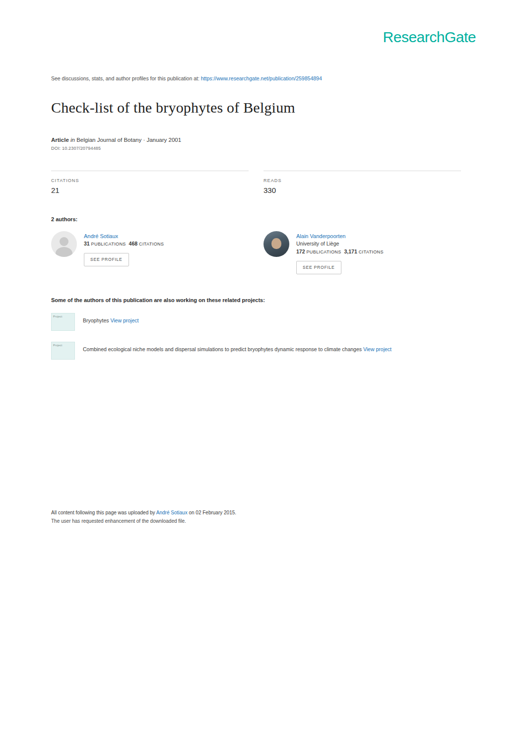ResearchGate
See discussions, stats, and author profiles for this publication at: https://www.researchgate.net/publication/259854894
Check-list of the bryophytes of Belgium
Article in Belgian Journal of Botany · January 2001
DOI: 10.2307/20794485
Citations
21
Reads
330
2 authors:
André Sotiaux
31 PUBLICATIONS 468 CITATIONS
See Profile
Alain Vanderpoorten
University of Liège
172 PUBLICATIONS 3,171 CITATIONS
See Profile
Some of the authors of this publication are also working on these related projects:
Project
Bryophytes View project
Project
Combined ecological niche models and dispersal simulations to predict bryophytes dynamic response to climate changes View project
All content following this page was uploaded by André Sotiaux on 02 February 2015.
The user has requested enhancement of the downloaded file.